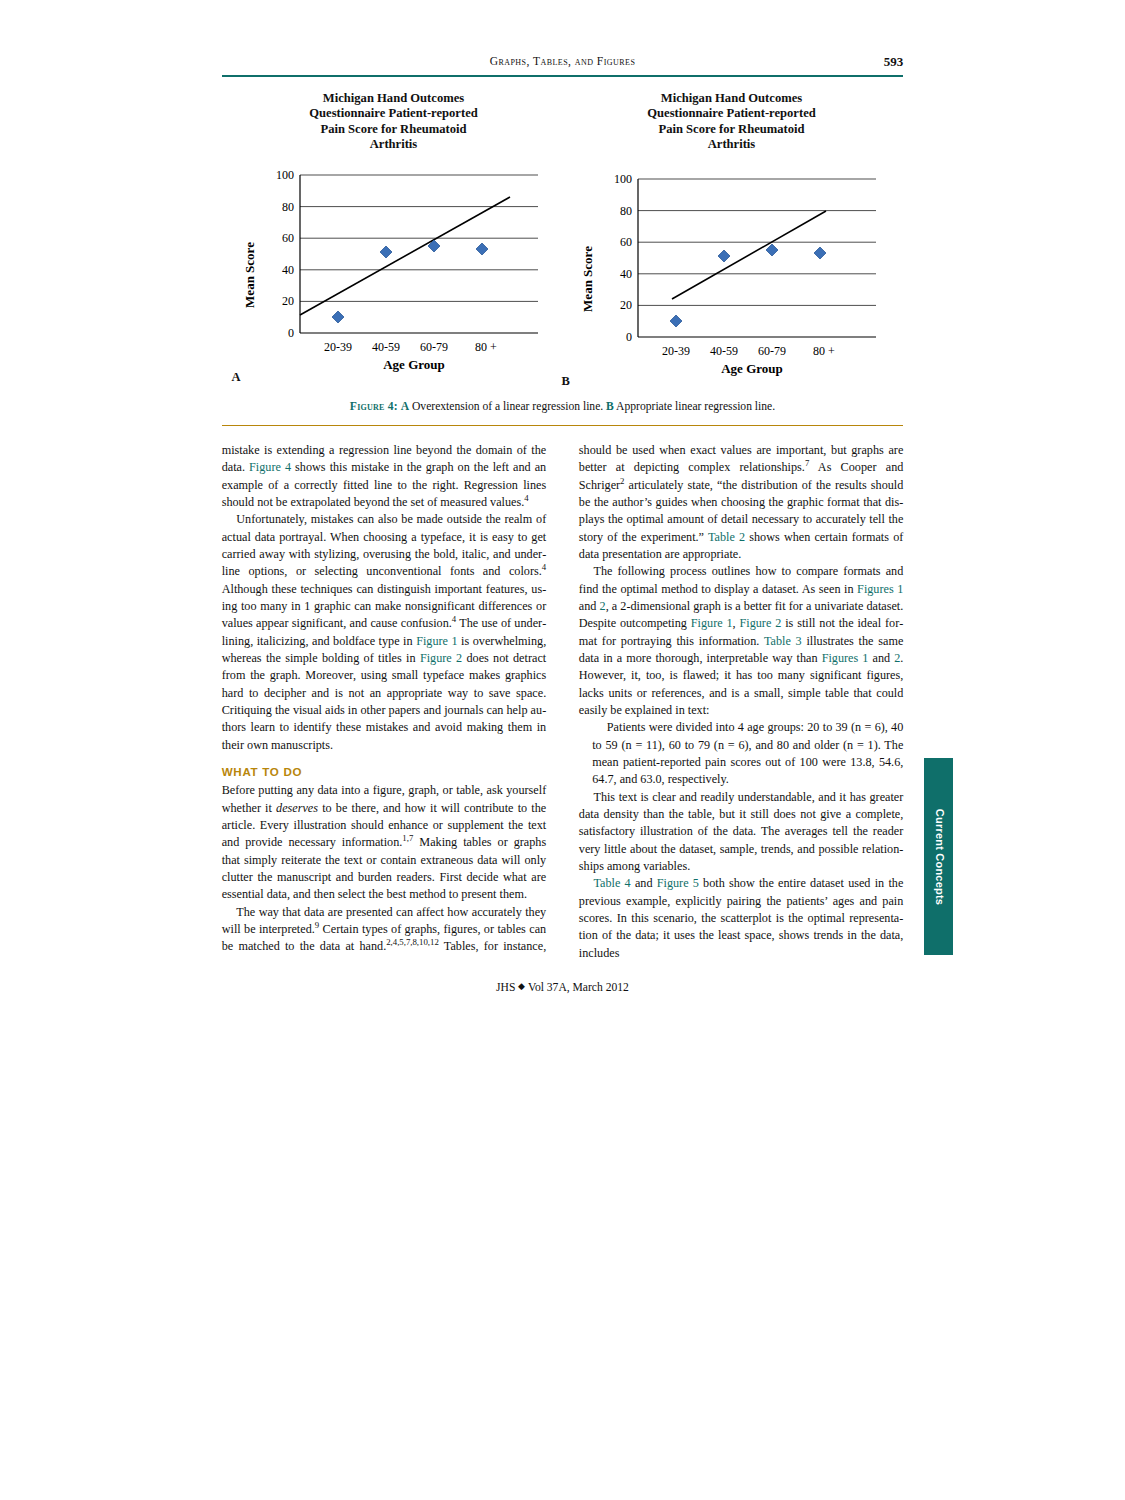Graphs, Tables, and Figures 593
Michigan Hand Outcomes
Questionnaire Patient-reported
Pain Score for Rheumatoid
Arthritis
Mean Score 100 80 60 40 20 0 20-39 40-59 60-79 80 + Age Group
A
Michigan Hand Outcomes
Questionnaire Patient-reported
Pain Score for Rheumatoid
Arthritis
Mean Score 100 80 60 40 20 0 20-39 40-59 60-79 80 + Age Group
B
Figure 4: A Overextension of a linear regression line. B Appropriate linear regression line.
mistake is extending a regression line beyond the domain of the data. Figure 4 shows this mistake in the graph on the left and an example of a correctly fitted line to the right. Regression lines should not be extrapolated beyond the set of measured values.4
Unfortunately, mistakes can also be made outside the realm of actual data portrayal. When choosing a typeface, it is easy to get carried away with stylizing, overusing the bold, italic, and underline options, or selecting unconventional fonts and colors.4 Although these techniques can distinguish important features, using too many in 1 graphic can make nonsignificant differences or values appear significant, and cause confusion.4 The use of underlining, italicizing, and boldface type in Figure 1 is overwhelming, whereas the simple bolding of titles in Figure 2 does not detract from the graph. Moreover, using small typeface makes graphics hard to decipher and is not an appropriate way to save space. Critiquing the visual aids in other papers and journals can help authors learn to identify these mistakes and avoid making them in their own manuscripts.
WHAT TO DO
Before putting any data into a figure, graph, or table, ask yourself whether it deserves to be there, and how it will contribute to the article. Every illustration should enhance or supplement the text and provide necessary information.1,7 Making tables or graphs that simply reiterate the text or contain extraneous data will only clutter the manuscript and burden readers. First decide what are essential data, and then select the best method to present them.
The way that data are presented can affect how accurately they will be interpreted.9 Certain types of graphs, figures, or tables can be matched to the data at hand.2,4,5,7,8,10,12 Tables, for instance, should be used when exact values are important, but graphs are better at depicting complex relationships.7 As Cooper and Schriger2 articulately state, “the distribution of the results should be the author’s guides when choosing the graphic format that displays the optimal amount of detail necessary to accurately tell the story of the experiment.” Table 2 shows when certain formats of data presentation are appropriate.
The following process outlines how to compare formats and find the optimal method to display a dataset. As seen in Figures 1 and 2, a 2-dimensional graph is a better fit for a univariate dataset. Despite outcompeting Figure 1, Figure 2 is still not the ideal format for portraying this information. Table 3 illustrates the same data in a more thorough, interpretable way than Figures 1 and 2. However, it, too, is flawed; it has too many significant figures, lacks units or references, and is a small, simple table that could easily be explained in text:
Patients were divided into 4 age groups: 20 to 39 (n = 6), 40 to 59 (n = 11), 60 to 79 (n = 6), and 80 and older (n = 1). The mean patient-reported pain scores out of 100 were 13.8, 54.6, 64.7, and 63.0, respectively.
This text is clear and readily understandable, and it has greater data density than the table, but it still does not give a complete, satisfactory illustration of the data. The averages tell the reader very little about the dataset, sample, trends, and possible relationships among variables.
Table 4 and Figure 5 both show the entire dataset used in the previous example, explicitly pairing the patients’ ages and pain scores. In this scenario, the scatterplot is the optimal representation of the data; it uses the least space, shows trends in the data, includes
Current Concepts
JHS ◆ Vol 37A, March 2012